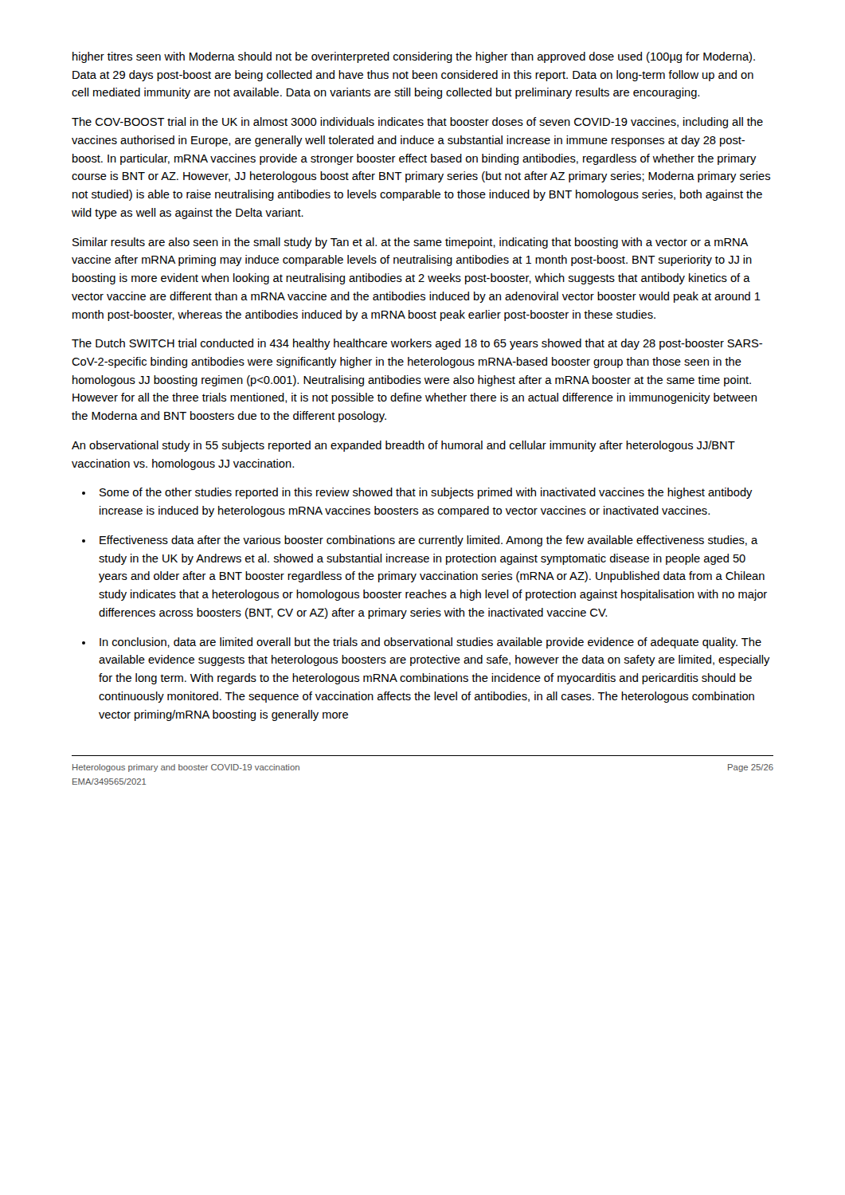higher titres seen with Moderna should not be overinterpreted considering the higher than approved dose used (100µg for Moderna). Data at 29 days post-boost are being collected and have thus not been considered in this report. Data on long-term follow up and on cell mediated immunity are not available. Data on variants are still being collected but preliminary results are encouraging.
The COV-BOOST trial in the UK in almost 3000 individuals indicates that booster doses of seven COVID-19 vaccines, including all the vaccines authorised in Europe, are generally well tolerated and induce a substantial increase in immune responses at day 28 post-boost. In particular, mRNA vaccines provide a stronger booster effect based on binding antibodies, regardless of whether the primary course is BNT or AZ. However, JJ heterologous boost after BNT primary series (but not after AZ primary series; Moderna primary series not studied) is able to raise neutralising antibodies to levels comparable to those induced by BNT homologous series, both against the wild type as well as against the Delta variant.
Similar results are also seen in the small study by Tan et al. at the same timepoint, indicating that boosting with a vector or a mRNA vaccine after mRNA priming may induce comparable levels of neutralising antibodies at 1 month post-boost. BNT superiority to JJ in boosting is more evident when looking at neutralising antibodies at 2 weeks post-booster, which suggests that antibody kinetics of a vector vaccine are different than a mRNA vaccine and the antibodies induced by an adenoviral vector booster would peak at around 1 month post-booster, whereas the antibodies induced by a mRNA boost peak earlier post-booster in these studies.
The Dutch SWITCH trial conducted in 434 healthy healthcare workers aged 18 to 65 years showed that at day 28 post-booster SARS-CoV-2-specific binding antibodies were significantly higher in the heterologous mRNA-based booster group than those seen in the homologous JJ boosting regimen (p<0.001). Neutralising antibodies were also highest after a mRNA booster at the same time point. However for all the three trials mentioned, it is not possible to define whether there is an actual difference in immunogenicity between the Moderna and BNT boosters due to the different posology.
An observational study in 55 subjects reported an expanded breadth of humoral and cellular immunity after heterologous JJ/BNT vaccination vs. homologous JJ vaccination.
Some of the other studies reported in this review showed that in subjects primed with inactivated vaccines the highest antibody increase is induced by heterologous mRNA vaccines boosters as compared to vector vaccines or inactivated vaccines.
Effectiveness data after the various booster combinations are currently limited. Among the few available effectiveness studies, a study in the UK by Andrews et al. showed a substantial increase in protection against symptomatic disease in people aged 50 years and older after a BNT booster regardless of the primary vaccination series (mRNA or AZ). Unpublished data from a Chilean study indicates that a heterologous or homologous booster reaches a high level of protection against hospitalisation with no major differences across boosters (BNT, CV or AZ) after a primary series with the inactivated vaccine CV.
In conclusion, data are limited overall but the trials and observational studies available provide evidence of adequate quality. The available evidence suggests that heterologous boosters are protective and safe, however the data on safety are limited, especially for the long term. With regards to the heterologous mRNA combinations the incidence of myocarditis and pericarditis should be continuously monitored. The sequence of vaccination affects the level of antibodies, in all cases. The heterologous combination vector priming/mRNA boosting is generally more
Heterologous primary and booster COVID-19 vaccination
EMA/349565/2021
Page 25/26